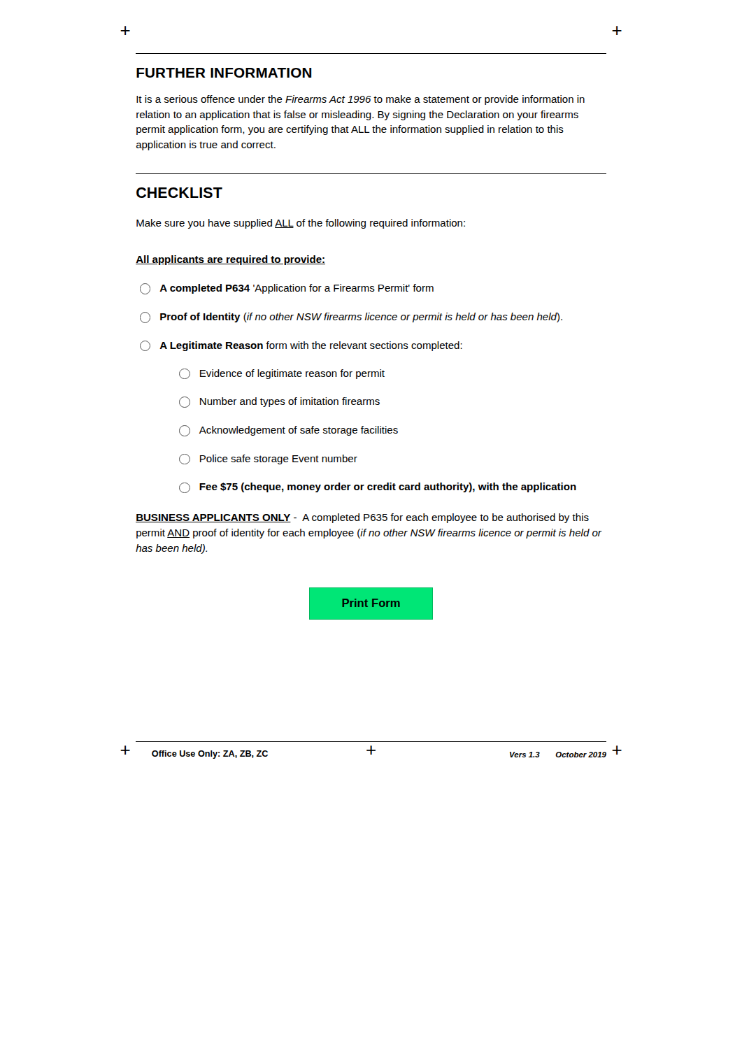+ + + + +
FURTHER INFORMATION
It is a serious offence under the Firearms Act 1996 to make a statement or provide information in relation to an application that is false or misleading. By signing the Declaration on your firearms permit application form, you are certifying that ALL the information supplied in relation to this application is true and correct.
CHECKLIST
Make sure you have supplied ALL of the following required information:
All applicants are required to provide:
A completed P634 'Application for a Firearms Permit' form
Proof of Identity (if no other NSW firearms licence or permit is held or has been held).
A Legitimate Reason form with the relevant sections completed:
Evidence of legitimate reason for permit
Number and types of imitation firearms
Acknowledgement of safe storage facilities
Police safe storage Event number
Fee $75 (cheque, money order or credit card authority), with the application
BUSINESS APPLICANTS ONLY - A completed P635 for each employee to be authorised by this permit AND proof of identity for each employee (if no other NSW firearms licence or permit is held or has been held).
Print Form
Office Use Only: ZA, ZB, ZC
Vers 1.3October 2019